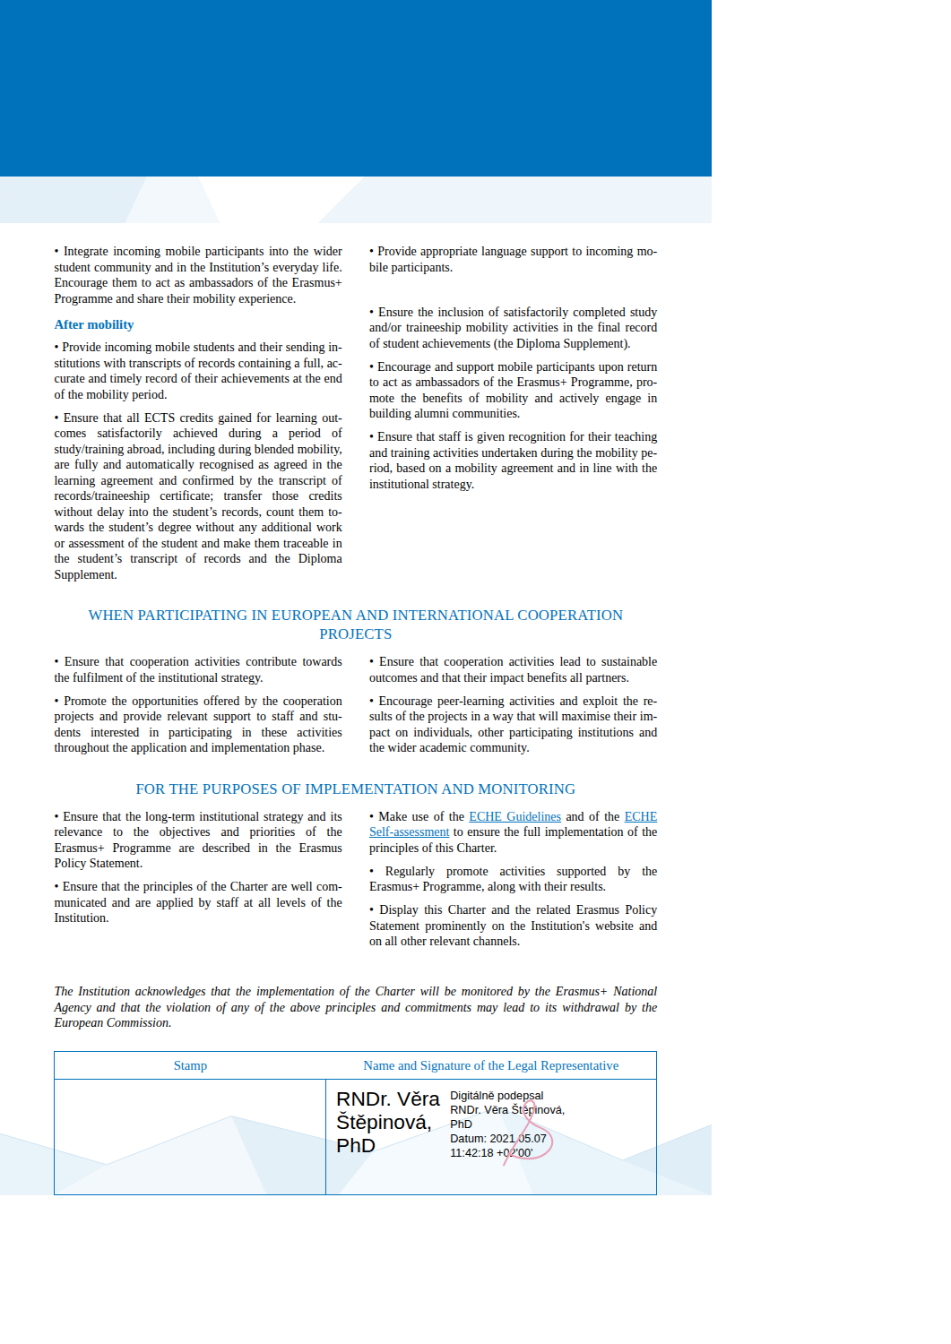• Integrate incoming mobile participants into the wider student community and in the Institution’s everyday life. Encourage them to act as ambassadors of the Erasmus+ Programme and share their mobility experience.
After mobility
• Provide incoming mobile students and their sending institutions with transcripts of records containing a full, accurate and timely record of their achievements at the end of the mobility period.
• Ensure that all ECTS credits gained for learning outcomes satisfactorily achieved during a period of study/training abroad, including during blended mobility, are fully and automatically recognised as agreed in the learning agreement and confirmed by the transcript of records/traineeship certificate; transfer those credits without delay into the student’s records, count them towards the student’s degree without any additional work or assessment of the student and make them traceable in the student’s transcript of records and the Diploma Supplement.
• Provide appropriate language support to incoming mobile participants.
• Ensure the inclusion of satisfactorily completed study and/or traineeship mobility activities in the final record of student achievements (the Diploma Supplement).
• Encourage and support mobile participants upon return to act as ambassadors of the Erasmus+ Programme, promote the benefits of mobility and actively engage in building alumni communities.
• Ensure that staff is given recognition for their teaching and training activities undertaken during the mobility period, based on a mobility agreement and in line with the institutional strategy.
When participating in European and international cooperation projects
• Ensure that cooperation activities contribute towards the fulfilment of the institutional strategy.
• Promote the opportunities offered by the cooperation projects and provide relevant support to staff and students interested in participating in these activities throughout the application and implementation phase.
• Ensure that cooperation activities lead to sustainable outcomes and that their impact benefits all partners.
• Encourage peer-learning activities and exploit the results of the projects in a way that will maximise their impact on individuals, other participating institutions and the wider academic community.
For the purposes of implementation and monitoring
• Ensure that the long-term institutional strategy and its relevance to the objectives and priorities of the Erasmus+ Programme are described in the Erasmus Policy Statement.
• Ensure that the principles of the Charter are well communicated and are applied by staff at all levels of the Institution.
• Make use of the ECHE Guidelines and of the ECHE Self-assessment to ensure the full implementation of the principles of this Charter.
• Regularly promote activities supported by the Erasmus+ Programme, along with their results.
• Display this Charter and the related Erasmus Policy Statement prominently on the Institution's website and on all other relevant channels.
The Institution acknowledges that the implementation of the Charter will be monitored by the Erasmus+ National Agency and that the violation of any of the above principles and commitments may lead to its withdrawal by the European Commission.
| Stamp | Name and Signature of the Legal Representative |
| --- | --- |
| | RNDr. Věra Štěpinová, PhD Digitálně podepsal RNDr. Věra Štěpinová, PhD Datum: 2021.05.07 11:42:18 +02'00' |